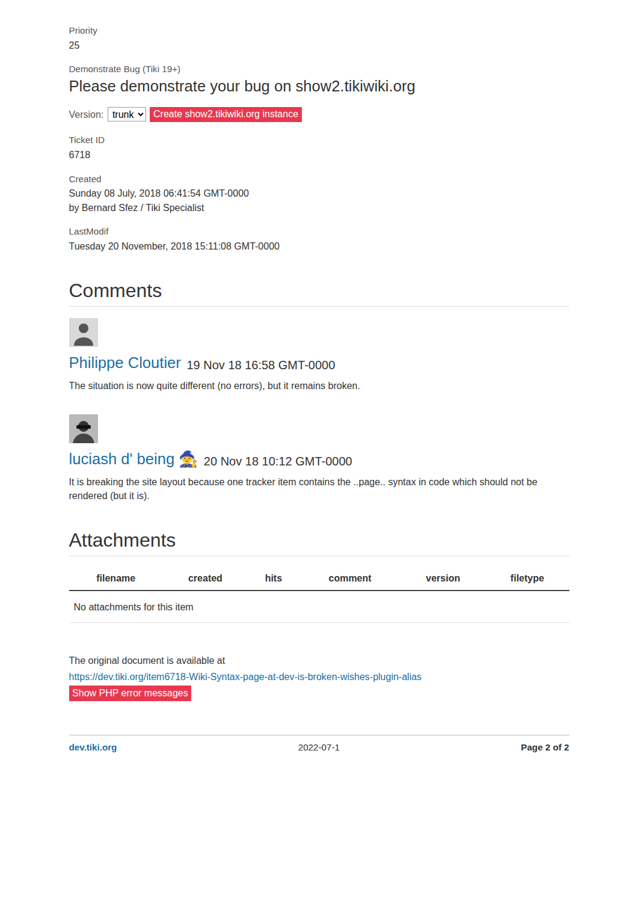Priority 25
Demonstrate Bug (Tiki 19+)
Please demonstrate your bug on show2.tikiwiki.org
Version: Version trunk Create show2.tikiwiki.org instance
Ticket ID 6718
Created Sunday 08 July, 2018 06:41:54 GMT-0000
by Bernard Sfez / Tiki Specialist
LastModif Tuesday 20 November, 2018 15:11:08 GMT-0000
Comments
Philippe Cloutier 19 Nov 18 16:58 GMT-0000
The situation is now quite different (no errors), but it remains broken.
luciash d' being 🧙 20 Nov 18 10:12 GMT-0000
It is breaking the site layout because one tracker item contains the ..page.. syntax in code which should not be rendered (but it is).
Attachments
| filename | created | hits | comment | version | filetype |
| --- | --- | --- | --- | --- | --- |
| No attachments for this item |
The original document is available at
https://dev.tiki.org/item6718-Wiki-Syntax-page-at-dev-is-broken-wishes-plugin-alias
Show PHP error messages
dev.tiki.org 2022-07-1 Page 2 of 2